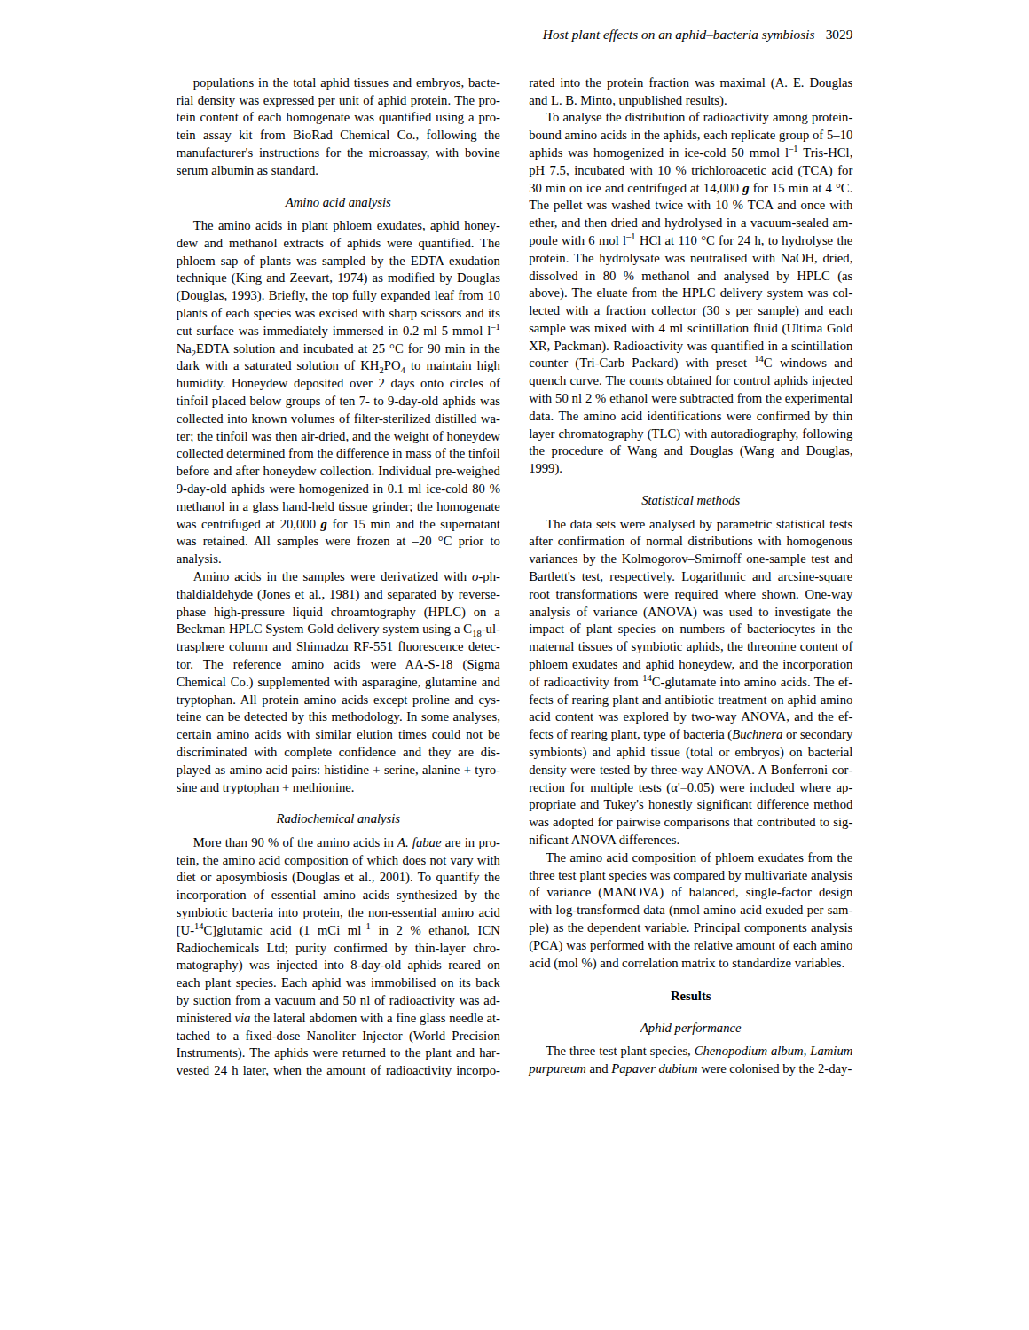Host plant effects on an aphid–bacteria symbiosis 3029
populations in the total aphid tissues and embryos, bacterial density was expressed per unit of aphid protein. The protein content of each homogenate was quantified using a protein assay kit from BioRad Chemical Co., following the manufacturer's instructions for the microassay, with bovine serum albumin as standard.
Amino acid analysis
The amino acids in plant phloem exudates, aphid honeydew and methanol extracts of aphids were quantified. The phloem sap of plants was sampled by the EDTA exudation technique (King and Zeevart, 1974) as modified by Douglas (Douglas, 1993). Briefly, the top fully expanded leaf from 10 plants of each species was excised with sharp scissors and its cut surface was immediately immersed in 0.2 ml 5 mmol l–1 Na2EDTA solution and incubated at 25 °C for 90 min in the dark with a saturated solution of KH2PO4 to maintain high humidity. Honeydew deposited over 2 days onto circles of tinfoil placed below groups of ten 7- to 9-day-old aphids was collected into known volumes of filter-sterilized distilled water; the tinfoil was then air-dried, and the weight of honeydew collected determined from the difference in mass of the tinfoil before and after honeydew collection. Individual pre-weighed 9-day-old aphids were homogenized in 0.1 ml ice-cold 80 % methanol in a glass hand-held tissue grinder; the homogenate was centrifuged at 20,000 g for 15 min and the supernatant was retained. All samples were frozen at –20 °C prior to analysis.
Amino acids in the samples were derivatized with o-phthaldialdehyde (Jones et al., 1981) and separated by reverse-phase high-pressure liquid chroamtography (HPLC) on a Beckman HPLC System Gold delivery system using a C18-ultrasphere column and Shimadzu RF-551 fluorescence detector. The reference amino acids were AA-S-18 (Sigma Chemical Co.) supplemented with asparagine, glutamine and tryptophan. All protein amino acids except proline and cysteine can be detected by this methodology. In some analyses, certain amino acids with similar elution times could not be discriminated with complete confidence and they are displayed as amino acid pairs: histidine + serine, alanine + tyrosine and tryptophan + methionine.
Radiochemical analysis
More than 90 % of the amino acids in A. fabae are in protein, the amino acid composition of which does not vary with diet or aposymbiosis (Douglas et al., 2001). To quantify the incorporation of essential amino acids synthesized by the symbiotic bacteria into protein, the non-essential amino acid [U-14C]glutamic acid (1 mCi ml–1 in 2 % ethanol, ICN Radiochemicals Ltd; purity confirmed by thin-layer chromatography) was injected into 8-day-old aphids reared on each plant species. Each aphid was immobilised on its back by suction from a vacuum and 50 nl of radioactivity was administered via the lateral abdomen with a fine glass needle attached to a fixed-dose Nanoliter Injector (World Precision Instruments). The aphids were returned to the plant and harvested 24 h later, when the amount of radioactivity incorporated into the protein fraction was maximal (A. E. Douglas and L. B. Minto, unpublished results).
To analyse the distribution of radioactivity among protein-bound amino acids in the aphids, each replicate group of 5–10 aphids was homogenized in ice-cold 50 mmol l–1 Tris-HCl, pH 7.5, incubated with 10 % trichloroacetic acid (TCA) for 30 min on ice and centrifuged at 14,000 g for 15 min at 4 °C. The pellet was washed twice with 10 % TCA and once with ether, and then dried and hydrolysed in a vacuum-sealed ampoule with 6 mol l–1 HCl at 110 °C for 24 h, to hydrolyse the protein. The hydrolysate was neutralised with NaOH, dried, dissolved in 80 % methanol and analysed by HPLC (as above). The eluate from the HPLC delivery system was collected with a fraction collector (30 s per sample) and each sample was mixed with 4 ml scintillation fluid (Ultima Gold XR, Packman). Radioactivity was quantified in a scintillation counter (Tri-Carb Packard) with preset 14C windows and quench curve. The counts obtained for control aphids injected with 50 nl 2 % ethanol were subtracted from the experimental data. The amino acid identifications were confirmed by thin layer chromatography (TLC) with autoradiography, following the procedure of Wang and Douglas (Wang and Douglas, 1999).
Statistical methods
The data sets were analysed by parametric statistical tests after confirmation of normal distributions with homogenous variances by the Kolmogorov–Smirnoff one-sample test and Bartlett's test, respectively. Logarithmic and arcsine-square root transformations were required where shown. One-way analysis of variance (ANOVA) was used to investigate the impact of plant species on numbers of bacteriocytes in the maternal tissues of symbiotic aphids, the threonine content of phloem exudates and aphid honeydew, and the incorporation of radioactivity from 14C-glutamate into amino acids. The effects of rearing plant and antibiotic treatment on aphid amino acid content was explored by two-way ANOVA, and the effects of rearing plant, type of bacteria (Buchnera or secondary symbionts) and aphid tissue (total or embryos) on bacterial density were tested by three-way ANOVA. A Bonferroni correction for multiple tests (α'=0.05) were included where appropriate and Tukey's honestly significant difference method was adopted for pairwise comparisons that contributed to significant ANOVA differences.
The amino acid composition of phloem exudates from the three test plant species was compared by multivariate analysis of variance (MANOVA) of balanced, single-factor design with log-transformed data (nmol amino acid exuded per sample) as the dependent variable. Principal components analysis (PCA) was performed with the relative amount of each amino acid (mol %) and correlation matrix to standardize variables.
Results
Aphid performance
The three test plant species, Chenopodium album, Lamium purpureum and Papaver dubium were colonised by the 2-day-